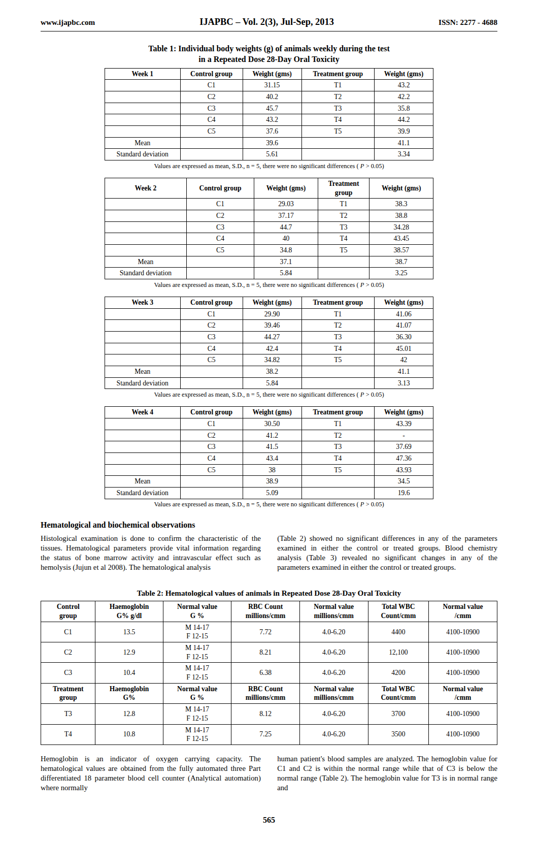www.ijapbc.com IJAPBC – Vol. 2(3), Jul-Sep, 2013 ISSN: 2277 - 4688
Table 1: Individual body weights (g) of animals weekly during the test
in a Repeated Dose 28-Day Oral Toxicity
| Week 1 | Control group | Weight (gms) | Treatment group | Weight (gms) |
| --- | --- | --- | --- | --- |
| | C1 | 31.15 | T1 | 43.2 |
| | C2 | 40.2 | T2 | 42.2 |
| | C3 | 45.7 | T3 | 35.8 |
| | C4 | 43.2 | T4 | 44.2 |
| | C5 | 37.6 | T5 | 39.9 |
| Mean | | 39.6 | | 41.1 |
| Standard deviation | | 5.61 | | 3.34 |
Values are expressed as mean, S.D., n = 5, there were no significant differences ( P > 0.05)
| Week 2 | Control group | Weight (gms) | Treatment group | Weight (gms) |
| --- | --- | --- | --- | --- |
| | C1 | 29.03 | T1 | 38.3 |
| | C2 | 37.17 | T2 | 38.8 |
| | C3 | 44.7 | T3 | 34.28 |
| | C4 | 40 | T4 | 43.45 |
| | C5 | 34.8 | T5 | 38.57 |
| Mean | | 37.1 | | 38.7 |
| Standard deviation | | 5.84 | | 3.25 |
Values are expressed as mean, S.D., n = 5, there were no significant differences ( P > 0.05)
| Week 3 | Control group | Weight (gms) | Treatment group | Weight (gms) |
| --- | --- | --- | --- | --- |
| | C1 | 29.90 | T1 | 41.06 |
| | C2 | 39.46 | T2 | 41.07 |
| | C3 | 44.27 | T3 | 36.30 |
| | C4 | 42.4 | T4 | 45.01 |
| | C5 | 34.82 | T5 | 42 |
| Mean | | 38.2 | | 41.1 |
| Standard deviation | | 5.84 | | 3.13 |
Values are expressed as mean, S.D., n = 5, there were no significant differences ( P > 0.05)
| Week 4 | Control group | Weight (gms) | Treatment group | Weight (gms) |
| --- | --- | --- | --- | --- |
| | C1 | 30.50 | T1 | 43.39 |
| | C2 | 41.2 | T2 | - |
| | C3 | 41.5 | T3 | 37.69 |
| | C4 | 43.4 | T4 | 47.36 |
| | C5 | 38 | T5 | 43.93 |
| Mean | | 38.9 | | 34.5 |
| Standard deviation | | 5.09 | | 19.6 |
Values are expressed as mean, S.D., n = 5, there were no significant differences ( P > 0.05)
Hematological and biochemical observations
Histological examination is done to confirm the characteristic of the tissues. Hematological parameters provide vital information regarding the status of bone marrow activity and intravascular effect such as hemolysis (Jujun et al 2008). The hematological analysis
(Table 2) showed no significant differences in any of the parameters examined in either the control or treated groups. Blood chemistry analysis (Table 3) revealed no significant changes in any of the parameters examined in either the control or treated groups.
Table 2: Hematological values of animals in Repeated Dose 28-Day Oral Toxicity
| Control group | Haemoglobin G% g/dl | Normal value G % | RBC Count millions/cmm | Normal value millions/cmm | Total WBC Count/cmm | Normal value /cmm |
| --- | --- | --- | --- | --- | --- | --- |
| C1 | 13.5 | M 14-17 F 12-15 | 7.72 | 4.0-6.20 | 4400 | 4100-10900 |
| C2 | 12.9 | M 14-17 F 12-15 | 8.21 | 4.0-6.20 | 12,100 | 4100-10900 |
| C3 | 10.4 | M 14-17 F 12-15 | 6.38 | 4.0-6.20 | 4200 | 4100-10900 |
| Treatment group | Haemoglobin G% | Normal value G % | RBC Count millions/cmm | Normal value millions/cmm | Total WBC Count/cmm | Normal value /cmm |
| T3 | 12.8 | M 14-17 F 12-15 | 8.12 | 4.0-6.20 | 3700 | 4100-10900 |
| T4 | 10.8 | M 14-17 F 12-15 | 7.25 | 4.0-6.20 | 3500 | 4100-10900 |
Hemoglobin is an indicator of oxygen carrying capacity. The hematological values are obtained from the fully automated three Part differentiated 18 parameter blood cell counter (Analytical automation) where normally
human patient's blood samples are analyzed. The hemoglobin value for C1 and C2 is within the normal range while that of C3 is below the normal range (Table 2). The hemoglobin value for T3 is in normal range and
565